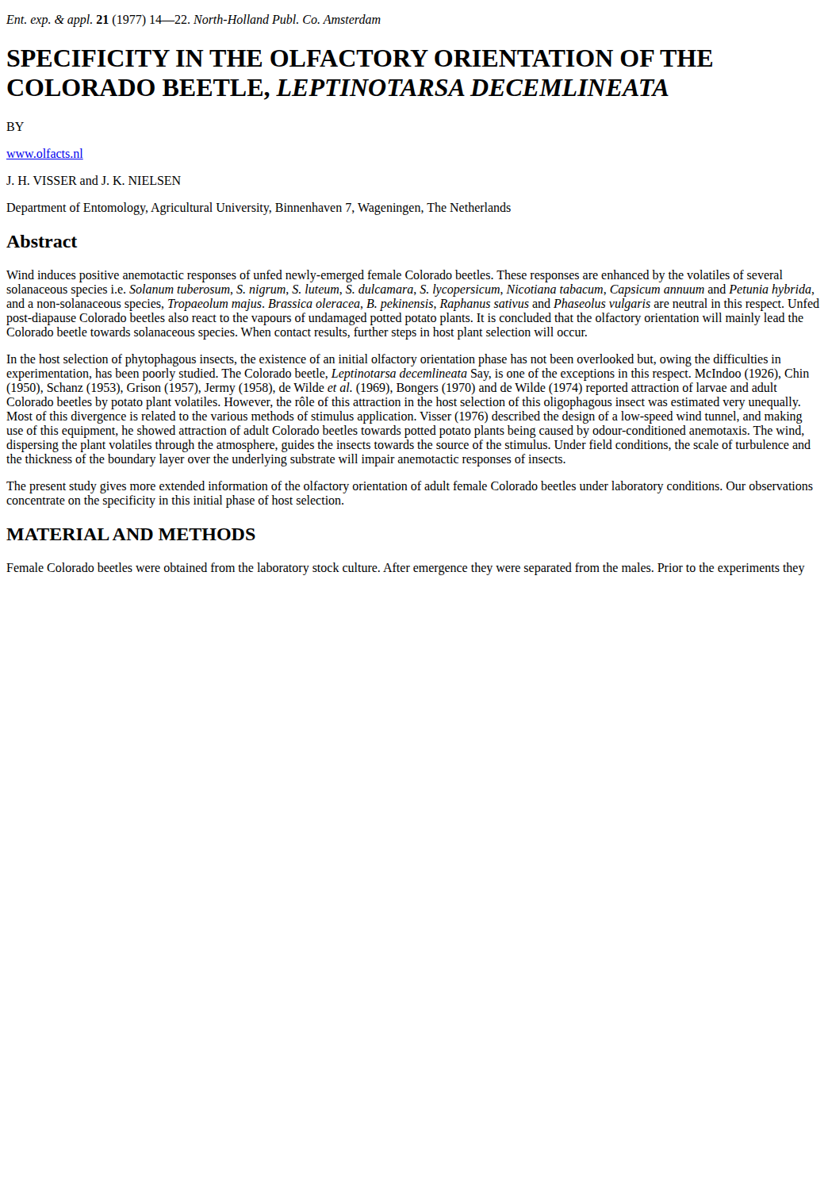Ent. exp. & appl. 21 (1977) 14—22. North-Holland Publ. Co. Amsterdam
SPECIFICITY IN THE OLFACTORY ORIENTATION OF THE COLORADO BEETLE, LEPTINOTARSA DECEMLINEATA
BY
www.olfacts.nl
J. H. VISSER and J. K. NIELSEN
Department of Entomology, Agricultural University, Binnenhaven 7, Wageningen, The Netherlands
Abstract
Wind induces positive anemotactic responses of unfed newly-emerged female Colorado beetles. These responses are enhanced by the volatiles of several solanaceous species i.e. Solanum tuberosum, S. nigrum, S. luteum, S. dulcamara, S. lycopersicum, Nicotiana tabacum, Capsicum annuum and Petunia hybrida, and a non-solanaceous species, Tropaeolum majus. Brassica oleracea, B. pekinensis, Raphanus sativus and Phaseolus vulgaris are neutral in this respect. Unfed post-diapause Colorado beetles also react to the vapours of undamaged potted potato plants. It is concluded that the olfactory orientation will mainly lead the Colorado beetle towards solanaceous species. When contact results, further steps in host plant selection will occur.
In the host selection of phytophagous insects, the existence of an initial olfactory orientation phase has not been overlooked but, owing the difficulties in experimentation, has been poorly studied. The Colorado beetle, Leptinotarsa decemlineata Say, is one of the exceptions in this respect. McIndoo (1926), Chin (1950), Schanz (1953), Grison (1957), Jermy (1958), de Wilde et al. (1969), Bongers (1970) and de Wilde (1974) reported attraction of larvae and adult Colorado beetles by potato plant volatiles. However, the rôle of this attraction in the host selection of this oligophagous insect was estimated very unequally. Most of this divergence is related to the various methods of stimulus application. Visser (1976) described the design of a low-speed wind tunnel, and making use of this equipment, he showed attraction of adult Colorado beetles towards potted potato plants being caused by odour-conditioned anemotaxis. The wind, dispersing the plant volatiles through the atmosphere, guides the insects towards the source of the stimulus. Under field conditions, the scale of turbulence and the thickness of the boundary layer over the underlying substrate will impair anemotactic responses of insects.
The present study gives more extended information of the olfactory orientation of adult female Colorado beetles under laboratory conditions. Our observations concentrate on the specificity in this initial phase of host selection.
MATERIAL AND METHODS
Female Colorado beetles were obtained from the laboratory stock culture. After emergence they were separated from the males. Prior to the experiments they